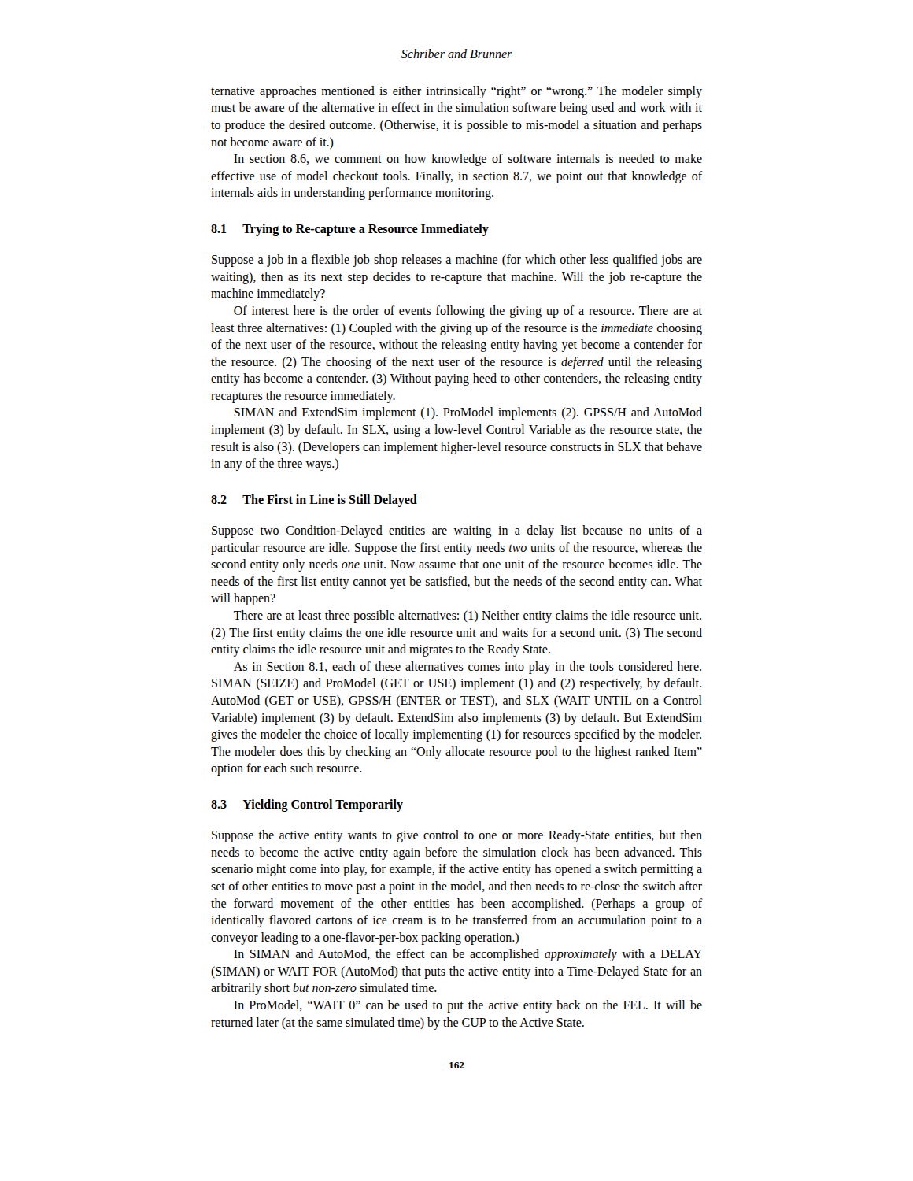Schriber and Brunner
ternative approaches mentioned is either intrinsically “right” or “wrong.” The modeler simply must be aware of the alternative in effect in the simulation software being used and work with it to produce the desired outcome. (Otherwise, it is possible to mis-model a situation and perhaps not become aware of it.)
In section 8.6, we comment on how knowledge of software internals is needed to make effective use of model checkout tools. Finally, in section 8.7, we point out that knowledge of internals aids in understanding performance monitoring.
8.1 Trying to Re-capture a Resource Immediately
Suppose a job in a flexible job shop releases a machine (for which other less qualified jobs are waiting), then as its next step decides to re-capture that machine. Will the job re-capture the machine immediately?
Of interest here is the order of events following the giving up of a resource. There are at least three alternatives: (1) Coupled with the giving up of the resource is the immediate choosing of the next user of the resource, without the releasing entity having yet become a contender for the resource. (2) The choosing of the next user of the resource is deferred until the releasing entity has become a contender. (3) Without paying heed to other contenders, the releasing entity recaptures the resource immediately.
SIMAN and ExtendSim implement (1). ProModel implements (2). GPSS/H and AutoMod implement (3) by default. In SLX, using a low-level Control Variable as the resource state, the result is also (3). (Developers can implement higher-level resource constructs in SLX that behave in any of the three ways.)
8.2 The First in Line is Still Delayed
Suppose two Condition-Delayed entities are waiting in a delay list because no units of a particular resource are idle. Suppose the first entity needs two units of the resource, whereas the second entity only needs one unit. Now assume that one unit of the resource becomes idle. The needs of the first list entity cannot yet be satisfied, but the needs of the second entity can. What will happen?
There are at least three possible alternatives: (1) Neither entity claims the idle resource unit. (2) The first entity claims the one idle resource unit and waits for a second unit. (3) The second entity claims the idle resource unit and migrates to the Ready State.
As in Section 8.1, each of these alternatives comes into play in the tools considered here. SIMAN (SEIZE) and ProModel (GET or USE) implement (1) and (2) respectively, by default. AutoMod (GET or USE), GPSS/H (ENTER or TEST), and SLX (WAIT UNTIL on a Control Variable) implement (3) by default. ExtendSim also implements (3) by default. But ExtendSim gives the modeler the choice of locally implementing (1) for resources specified by the modeler. The modeler does this by checking an “Only allocate resource pool to the highest ranked Item” option for each such resource.
8.3 Yielding Control Temporarily
Suppose the active entity wants to give control to one or more Ready-State entities, but then needs to become the active entity again before the simulation clock has been advanced. This scenario might come into play, for example, if the active entity has opened a switch permitting a set of other entities to move past a point in the model, and then needs to re-close the switch after the forward movement of the other entities has been accomplished. (Perhaps a group of identically flavored cartons of ice cream is to be transferred from an accumulation point to a conveyor leading to a one-flavor-per-box packing operation.)
In SIMAN and AutoMod, the effect can be accomplished approximately with a DELAY (SIMAN) or WAIT FOR (AutoMod) that puts the active entity into a Time-Delayed State for an arbitrarily short but non-zero simulated time.
In ProModel, “WAIT 0” can be used to put the active entity back on the FEL. It will be returned later (at the same simulated time) by the CUP to the Active State.
162